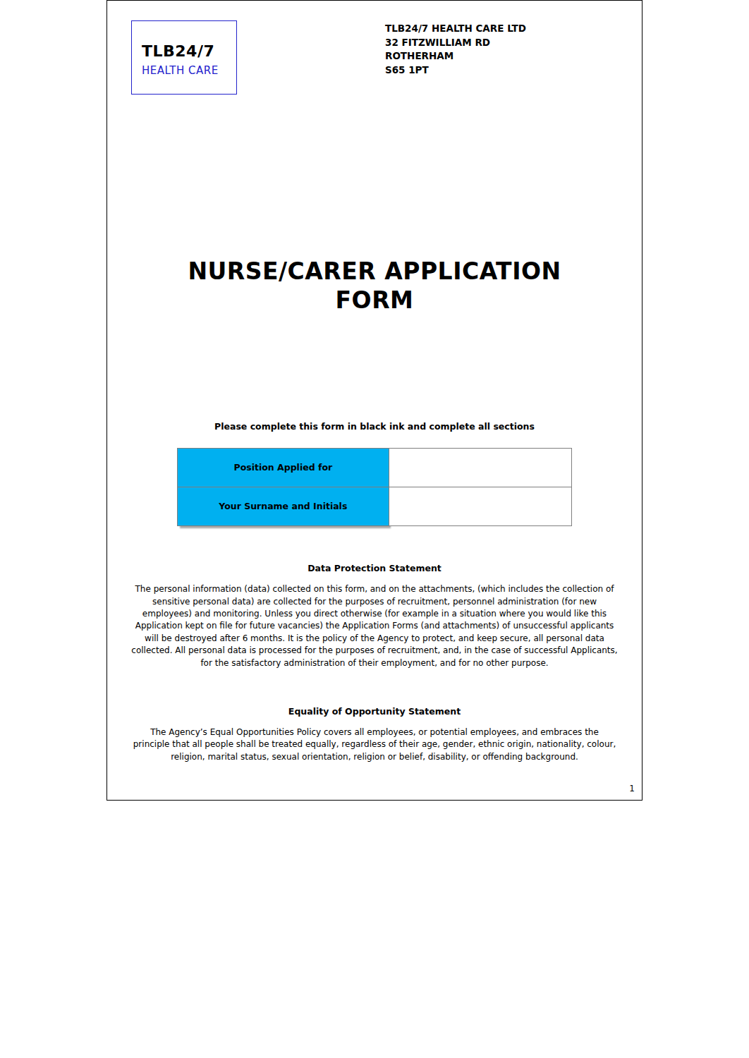TLB24/7
HEALTH CARE
TLB24/7 HEALTH CARE LTD
32 FITZWILLIAM RD
ROTHERHAM
S65 1PT
NURSE/CARER APPLICATION FORM
Please complete this form in black ink and complete all sections
| Position Applied for | |
| Your Surname and Initials | |
Data Protection Statement
The personal information (data) collected on this form, and on the attachments, (which includes the collection of sensitive personal data) are collected for the purposes of recruitment, personnel administration (for new employees) and monitoring. Unless you direct otherwise (for example in a situation where you would like this Application kept on file for future vacancies) the Application Forms (and attachments) of unsuccessful applicants will be destroyed after 6 months. It is the policy of the Agency to protect, and keep secure, all personal data collected. All personal data is processed for the purposes of recruitment, and, in the case of successful Applicants, for the satisfactory administration of their employment, and for no other purpose.
Equality of Opportunity Statement
The Agency’s Equal Opportunities Policy covers all employees, or potential employees, and embraces the principle that all people shall be treated equally, regardless of their age, gender, ethnic origin, nationality, colour, religion, marital status, sexual orientation, religion or belief, disability, or offending background.
1